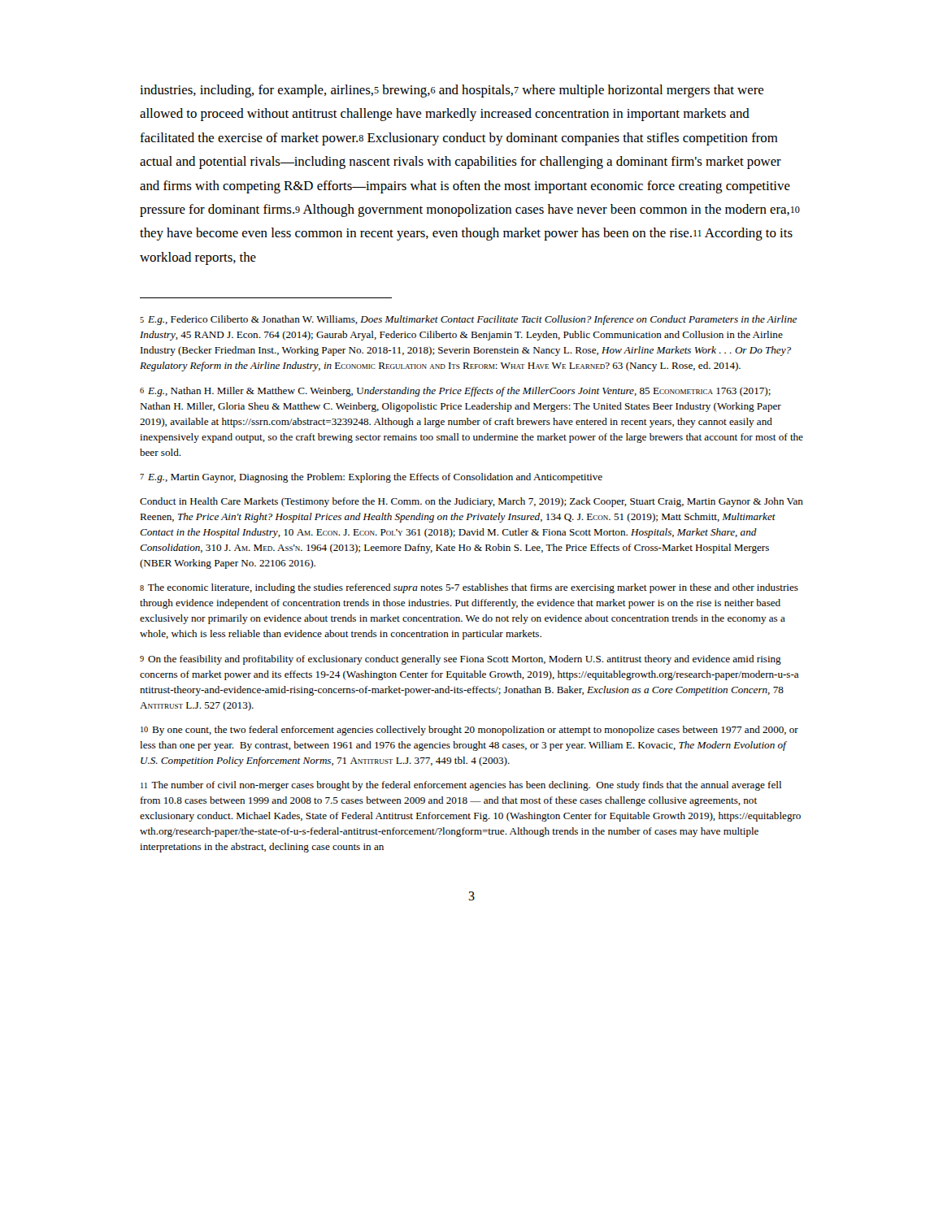industries, including, for example, airlines,5 brewing,6 and hospitals,7 where multiple horizontal mergers that were allowed to proceed without antitrust challenge have markedly increased concentration in important markets and facilitated the exercise of market power.8 Exclusionary conduct by dominant companies that stifles competition from actual and potential rivals—including nascent rivals with capabilities for challenging a dominant firm's market power and firms with competing R&D efforts—impairs what is often the most important economic force creating competitive pressure for dominant firms.9 Although government monopolization cases have never been common in the modern era,10 they have become even less common in recent years, even though market power has been on the rise.11 According to its workload reports, the
5 E.g., Federico Ciliberto & Jonathan W. Williams, Does Multimarket Contact Facilitate Tacit Collusion? Inference on Conduct Parameters in the Airline Industry, 45 RAND J. Econ. 764 (2014); Gaurab Aryal, Federico Ciliberto & Benjamin T. Leyden, Public Communication and Collusion in the Airline Industry (Becker Friedman Inst., Working Paper No. 2018-11, 2018); Severin Borenstein & Nancy L. Rose, How Airline Markets Work . . . Or Do They? Regulatory Reform in the Airline Industry, in Economic Regulation and Its Reform: What Have We Learned? 63 (Nancy L. Rose, ed. 2014).
6 E.g., Nathan H. Miller & Matthew C. Weinberg, Understanding the Price Effects of the MillerCoors Joint Venture, 85 Econometrica 1763 (2017); Nathan H. Miller, Gloria Sheu & Matthew C. Weinberg, Oligopolistic Price Leadership and Mergers: The United States Beer Industry (Working Paper 2019), available at https://ssrn.com/abstract=3239248. Although a large number of craft brewers have entered in recent years, they cannot easily and inexpensively expand output, so the craft brewing sector remains too small to undermine the market power of the large brewers that account for most of the beer sold.
7 E.g., Martin Gaynor, Diagnosing the Problem: Exploring the Effects of Consolidation and Anticompetitive
Conduct in Health Care Markets (Testimony before the H. Comm. on the Judiciary, March 7, 2019); Zack Cooper, Stuart Craig, Martin Gaynor & John Van Reenen, The Price Ain't Right? Hospital Prices and Health Spending on the Privately Insured, 134 Q. J. Econ. 51 (2019); Matt Schmitt, Multimarket Contact in the Hospital Industry, 10 Am. Econ. J. Econ. Pol'y 361 (2018); David M. Cutler & Fiona Scott Morton. Hospitals, Market Share, and Consolidation, 310 J. Am. Med. Ass'n. 1964 (2013); Leemore Dafny, Kate Ho & Robin S. Lee, The Price Effects of Cross-Market Hospital Mergers (NBER Working Paper No. 22106 2016).
8 The economic literature, including the studies referenced supra notes 5-7 establishes that firms are exercising market power in these and other industries through evidence independent of concentration trends in those industries. Put differently, the evidence that market power is on the rise is neither based exclusively nor primarily on evidence about trends in market concentration. We do not rely on evidence about concentration trends in the economy as a whole, which is less reliable than evidence about trends in concentration in particular markets.
9 On the feasibility and profitability of exclusionary conduct generally see Fiona Scott Morton, Modern U.S. antitrust theory and evidence amid rising concerns of market power and its effects 19-24 (Washington Center for Equitable Growth, 2019), https://equitablegrowth.org/research-paper/modern-u-s-antitrust-theory-and-evidence-amid-rising-concerns-of-market-power-and-its-effects/; Jonathan B. Baker, Exclusion as a Core Competition Concern, 78 Antitrust L.J. 527 (2013).
10 By one count, the two federal enforcement agencies collectively brought 20 monopolization or attempt to monopolize cases between 1977 and 2000, or less than one per year. By contrast, between 1961 and 1976 the agencies brought 48 cases, or 3 per year. William E. Kovacic, The Modern Evolution of U.S. Competition Policy Enforcement Norms, 71 Antitrust L.J. 377, 449 tbl. 4 (2003).
11 The number of civil non-merger cases brought by the federal enforcement agencies has been declining. One study finds that the annual average fell from 10.8 cases between 1999 and 2008 to 7.5 cases between 2009 and 2018 — and that most of these cases challenge collusive agreements, not exclusionary conduct. Michael Kades, State of Federal Antitrust Enforcement Fig. 10 (Washington Center for Equitable Growth 2019), https://equitablegrowth.org/research-paper/the-state-of-u-s-federal-antitrust-enforcement/?longform=true. Although trends in the number of cases may have multiple interpretations in the abstract, declining case counts in an
3